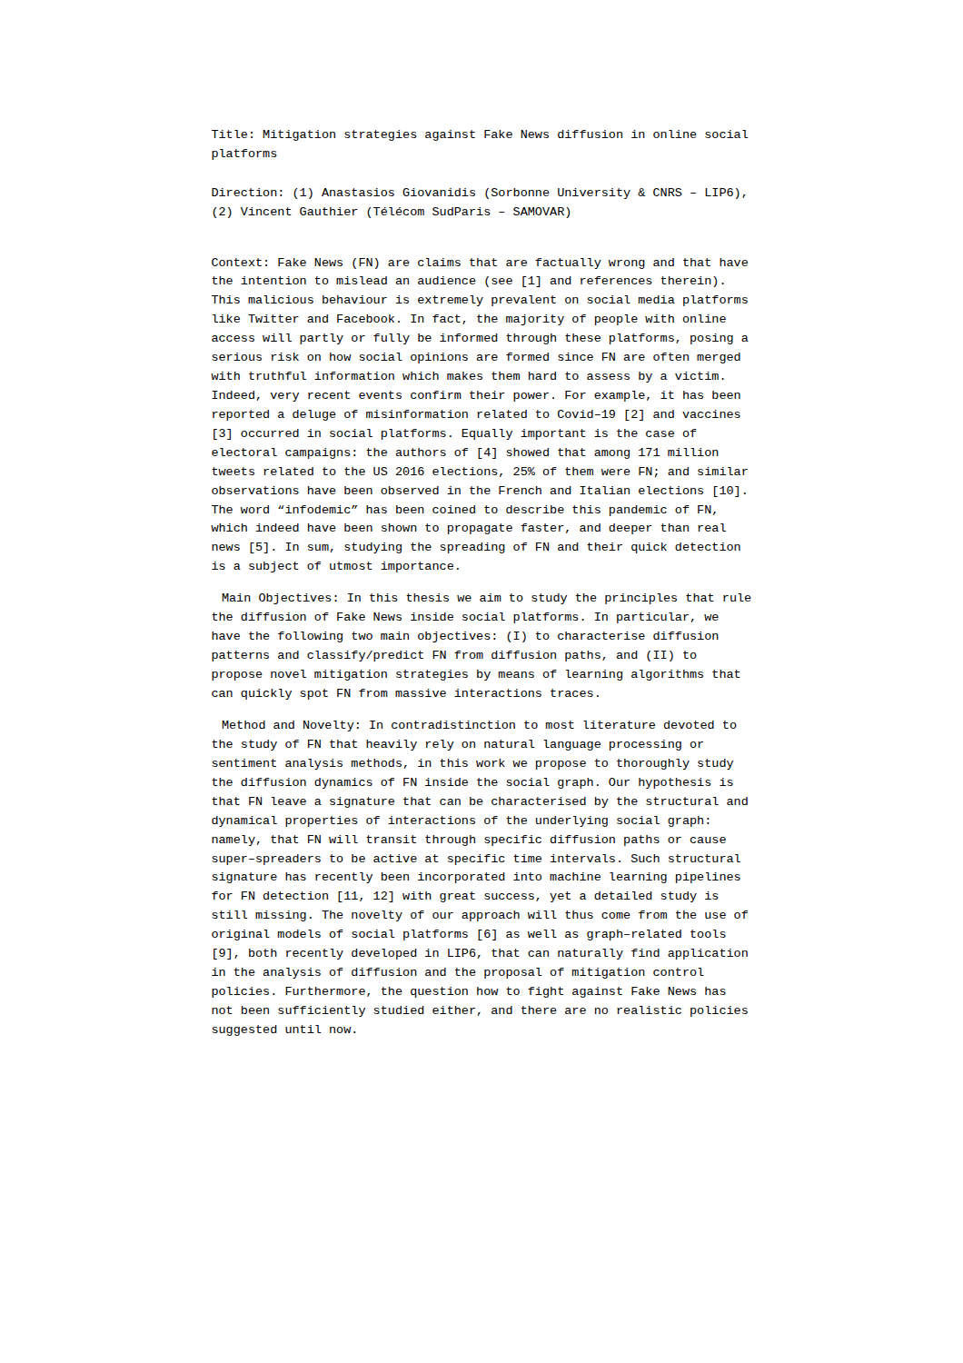Title: Mitigation strategies against Fake News diffusion in online social platforms
Direction: (1) Anastasios Giovanidis (Sorbonne University & CNRS – LIP6),
(2) Vincent Gauthier (Télécom SudParis – SAMOVAR)
Context: Fake News (FN) are claims that are factually wrong and that have the intention to mislead an audience (see [1] and references therein). This malicious behaviour is extremely prevalent on social media platforms like Twitter and Facebook. In fact, the majority of people with online access will partly or fully be informed through these platforms, posing a serious risk on how social opinions are formed since FN are often merged with truthful information which makes them hard to assess by a victim. Indeed, very recent events confirm their power. For example, it has been reported a deluge of misinformation related to Covid–19 [2] and vaccines [3] occurred in social platforms. Equally important is the case of electoral campaigns: the authors of [4] showed that among 171 million tweets related to the US 2016 elections, 25% of them were FN; and similar observations have been observed in the French and Italian elections [10]. The word “infodemic” has been coined to describe this pandemic of FN, which indeed have been shown to propagate faster, and deeper than real news [5]. In sum, studying the spreading of FN and their quick detection is a subject of utmost importance.
Main Objectives: In this thesis we aim to study the principles that rule the diffusion of Fake News inside social platforms. In particular, we have the following two main objectives: (I) to characterise diffusion patterns and classify/predict FN from diffusion paths, and (II) to propose novel mitigation strategies by means of learning algorithms that can quickly spot FN from massive interactions traces.
Method and Novelty: In contradistinction to most literature devoted to the study of FN that heavily rely on natural language processing or sentiment analysis methods, in this work we propose to thoroughly study the diffusion dynamics of FN inside the social graph. Our hypothesis is that FN leave a signature that can be characterised by the structural and dynamical properties of interactions of the underlying social graph: namely, that FN will transit through specific diffusion paths or cause super–spreaders to be active at specific time intervals. Such structural signature has recently been incorporated into machine learning pipelines for FN detection [11, 12] with great success, yet a detailed study is still missing. The novelty of our approach will thus come from the use of original models of social platforms [6] as well as graph–related tools [9], both recently developed in LIP6, that can naturally find application in the analysis of diffusion and the proposal of mitigation control policies. Furthermore, the question how to fight against Fake News has not been sufficiently studied either, and there are no realistic policies suggested until now.